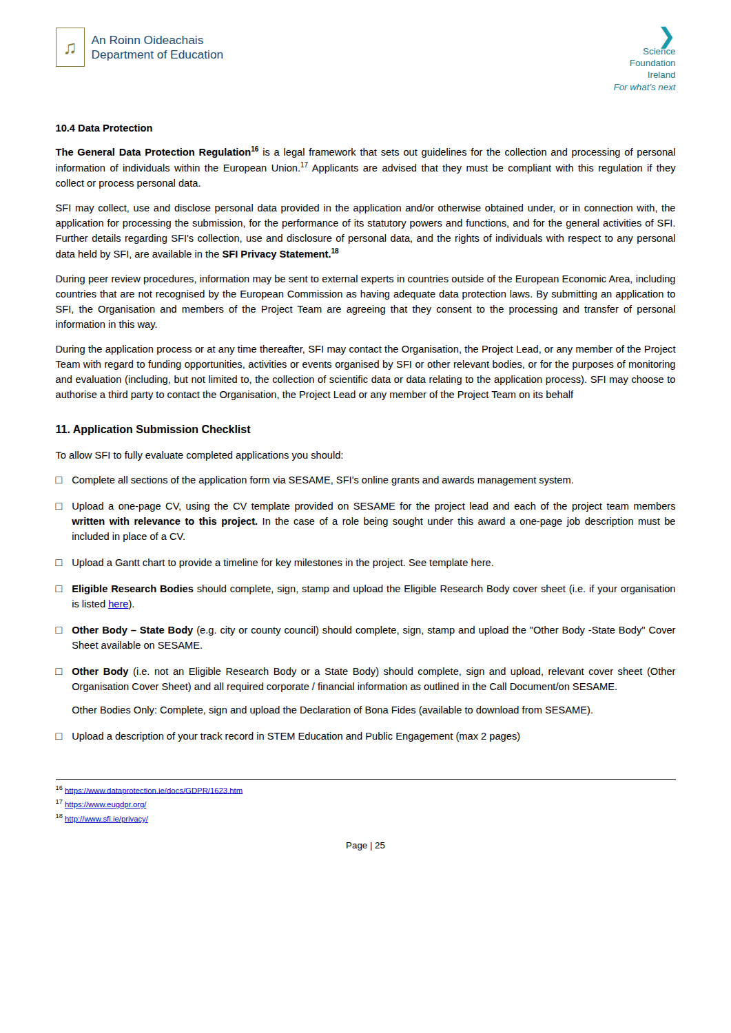♫
An Roinn Oideachais
Department of Education
❯
Science
Foundation
Ireland
For what's next
10.4 Data Protection
The General Data Protection Regulation16 is a legal framework that sets out guidelines for the collection and processing of personal information of individuals within the European Union.17 Applicants are advised that they must be compliant with this regulation if they collect or process personal data.
SFI may collect, use and disclose personal data provided in the application and/or otherwise obtained under, or in connection with, the application for processing the submission, for the performance of its statutory powers and functions, and for the general activities of SFI. Further details regarding SFI's collection, use and disclosure of personal data, and the rights of individuals with respect to any personal data held by SFI, are available in the SFI Privacy Statement.18
During peer review procedures, information may be sent to external experts in countries outside of the European Economic Area, including countries that are not recognised by the European Commission as having adequate data protection laws. By submitting an application to SFI, the Organisation and members of the Project Team are agreeing that they consent to the processing and transfer of personal information in this way.
During the application process or at any time thereafter, SFI may contact the Organisation, the Project Lead, or any member of the Project Team with regard to funding opportunities, activities or events organised by SFI or other relevant bodies, or for the purposes of monitoring and evaluation (including, but not limited to, the collection of scientific data or data relating to the application process). SFI may choose to authorise a third party to contact the Organisation, the Project Lead or any member of the Project Team on its behalf
11. Application Submission Checklist
To allow SFI to fully evaluate completed applications you should:
Complete all sections of the application form via SESAME, SFI's online grants and awards management system.
Upload a one-page CV, using the CV template provided on SESAME for the project lead and each of the project team members written with relevance to this project. In the case of a role being sought under this award a one-page job description must be included in place of a CV.
Upload a Gantt chart to provide a timeline for key milestones in the project. See template here.
Eligible Research Bodies should complete, sign, stamp and upload the Eligible Research Body cover sheet (i.e. if your organisation is listed here).
Other Body – State Body (e.g. city or county council) should complete, sign, stamp and upload the "Other Body -State Body" Cover Sheet available on SESAME.
Other Body (i.e. not an Eligible Research Body or a State Body) should complete, sign and upload, relevant cover sheet (Other Organisation Cover Sheet) and all required corporate / financial information as outlined in the Call Document/on SESAME.
Other Bodies Only: Complete, sign and upload the Declaration of Bona Fides (available to download from SESAME).
Upload a description of your track record in STEM Education and Public Engagement (max 2 pages)
16 https://www.dataprotection.ie/docs/GDPR/1623.htm
17 https://www.eugdpr.org/
18 http://www.sfi.ie/privacy/
Page | 25